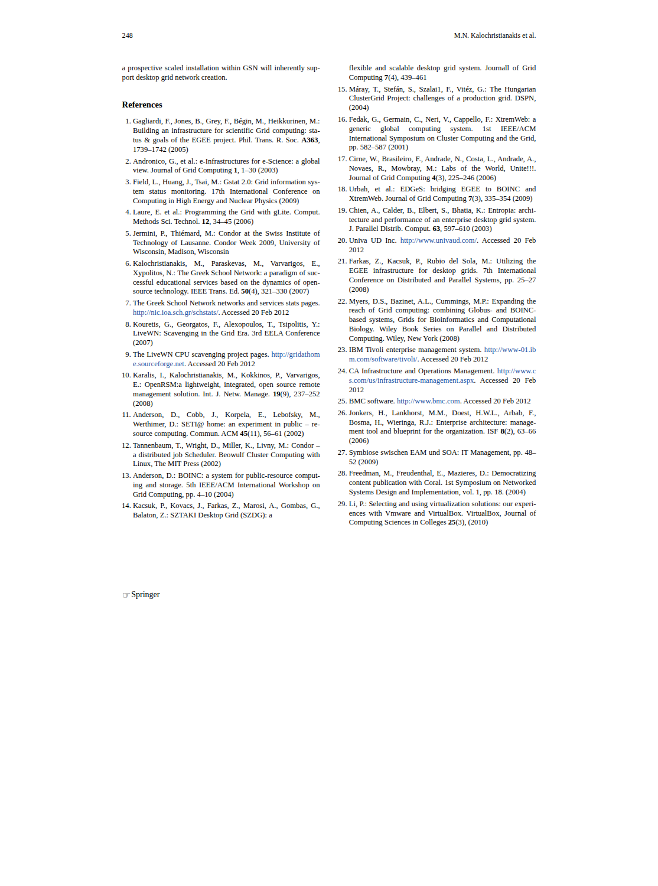248 M.N. Kalochristianakis et al.
a prospective scaled installation within GSN will inherently support desktop grid network creation.
References
Gagliardi, F., Jones, B., Grey, F., Bégin, M., Heikkurinen, M.: Building an infrastructure for scientific Grid computing: status & goals of the EGEE project. Phil. Trans. R. Soc. A363, 1739–1742 (2005)
Andronico, G., et al.: e-Infrastructures for e-Science: a global view. Journal of Grid Computing 1, 1–30 (2003)
Field, L., Huang, J., Tsai, M.: Gstat 2.0: Grid information system status monitoring. 17th International Conference on Computing in High Energy and Nuclear Physics (2009)
Laure, E. et al.: Programming the Grid with gLite. Comput. Methods Sci. Technol. 12, 34–45 (2006)
Jermini, P., Thiémard, M.: Condor at the Swiss Institute of Technology of Lausanne. Condor Week 2009, University of Wisconsin, Madison, Wisconsin
Kalochristianakis, M., Paraskevas, M., Varvarigos, E., Xypolitos, N.: The Greek School Network: a paradigm of successful educational services based on the dynamics of open-source technology. IEEE Trans. Ed. 50(4), 321–330 (2007)
The Greek School Network networks and services stats pages. http://nic.ioa.sch.gr/schstats/. Accessed 20 Feb 2012
Kouretis, G., Georgatos, F., Alexopoulos, T., Tsipolitis, Y.: LiveWN: Scavenging in the Grid Era. 3rd EELA Conference (2007)
The LiveWN CPU scavenging project pages. http://gridathome.sourceforge.net. Accessed 20 Feb 2012
Karalis, I., Kalochristianakis, M., Kokkinos, P., Varvarigos, E.: OpenRSM:a lightweight, integrated, open source remote management solution. Int. J. Netw. Manage. 19(9), 237–252 (2008)
Anderson, D., Cobb, J., Korpela, E., Lebofsky, M., Werthimer, D.: SETI@ home: an experiment in public – resource computing. Commun. ACM 45(11), 56–61 (2002)
Tannenbaum, T., Wright, D., Miller, K., Livny, M.: Condor – a distributed job Scheduler. Beowulf Cluster Computing with Linux, The MIT Press (2002)
Anderson, D.: BOINC: a system for public-resource computing and storage. 5th IEEE/ACM International Workshop on Grid Computing, pp. 4–10 (2004)
Kacsuk, P., Kovacs, J., Farkas, Z., Marosi, A., Gombas, G., Balaton, Z.: SZTAKI Desktop Grid (SZDG): a
flexible and scalable desktop grid system. Journall of Grid Computing 7(4), 439–461
Máray, T., Stefán, S., Szalai1, F., Vitéz, G.: The Hungarian ClusterGrid Project: challenges of a production grid. DSPN, (2004)
Fedak, G., Germain, C., Neri, V., Cappello, F.: XtremWeb: a generic global computing system. 1st IEEE/ACM International Symposium on Cluster Computing and the Grid, pp. 582–587 (2001)
Cirne, W., Brasileiro, F., Andrade, N., Costa, L., Andrade, A., Novaes, R., Mowbray, M.: Labs of the World, Unite!!!. Journal of Grid Computing 4(3), 225–246 (2006)
Urbah, et al.: EDGeS: bridging EGEE to BOINC and XtremWeb. Journal of Grid Computing 7(3), 335–354 (2009)
Chien, A., Calder, B., Elbert, S., Bhatia, K.: Entropia: architecture and performance of an enterprise desktop grid system. J. Parallel Distrib. Comput. 63, 597–610 (2003)
Univa UD Inc. http://www.univaud.com/. Accessed 20 Feb 2012
Farkas, Z., Kacsuk, P., Rubio del Sola, M.: Utilizing the EGEE infrastructure for desktop grids. 7th International Conference on Distributed and Parallel Systems, pp. 25–27 (2008)
Myers, D.S., Bazinet, A.L., Cummings, M.P.: Expanding the reach of Grid computing: combining Globus- and BOINC-based systems, Grids for Bioinformatics and Computational Biology. Wiley Book Series on Parallel and Distributed Computing. Wiley, New York (2008)
IBM Tivoli enterprise management system. http://www-01.ibm.com/software/tivoli/. Accessed 20 Feb 2012
CA Infrastructure and Operations Management. http://www.cs.com/us/infrastructure-management.aspx. Accessed 20 Feb 2012
BMC software. http://www.bmc.com. Accessed 20 Feb 2012
Jonkers, H., Lankhorst, M.M., Doest, H.W.L., Arbab, F., Bosma, H., Wieringa, R.J.: Enterprise architecture: management tool and blueprint for the organization. ISF 8(2), 63–66 (2006)
Symbiose swischen EAM und SOA: IT Management, pp. 48–52 (2009)
Freedman, M., Freudenthal, E., Mazieres, D.: Democratizing content publication with Coral. 1st Symposium on Networked Systems Design and Implementation, vol. 1, pp. 18. (2004)
Li, P.: Selecting and using virtualization solutions: our experiences with Vmware and VirtualBox. VirtualBox, Journal of Computing Sciences in Colleges 25(3), (2010)
☞ Springer